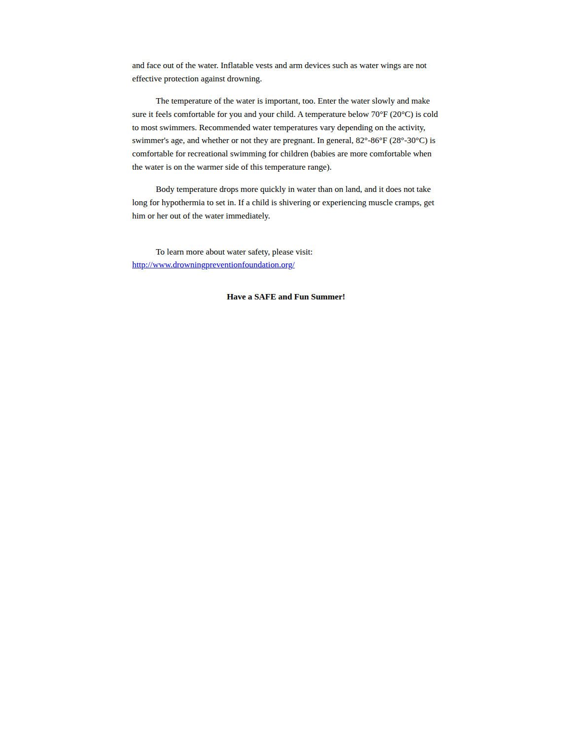and face out of the water. Inflatable vests and arm devices such as water wings are not effective protection against drowning.
The temperature of the water is important, too. Enter the water slowly and make sure it feels comfortable for you and your child. A temperature below 70°F (20°C) is cold to most swimmers. Recommended water temperatures vary depending on the activity, swimmer's age, and whether or not they are pregnant. In general, 82°-86°F (28°-30°C) is comfortable for recreational swimming for children (babies are more comfortable when the water is on the warmer side of this temperature range).
Body temperature drops more quickly in water than on land, and it does not take long for hypothermia to set in. If a child is shivering or experiencing muscle cramps, get him or her out of the water immediately.
To learn more about water safety, please visit:
http://www.drowningpreventionfoundation.org/
Have a SAFE and Fun Summer!